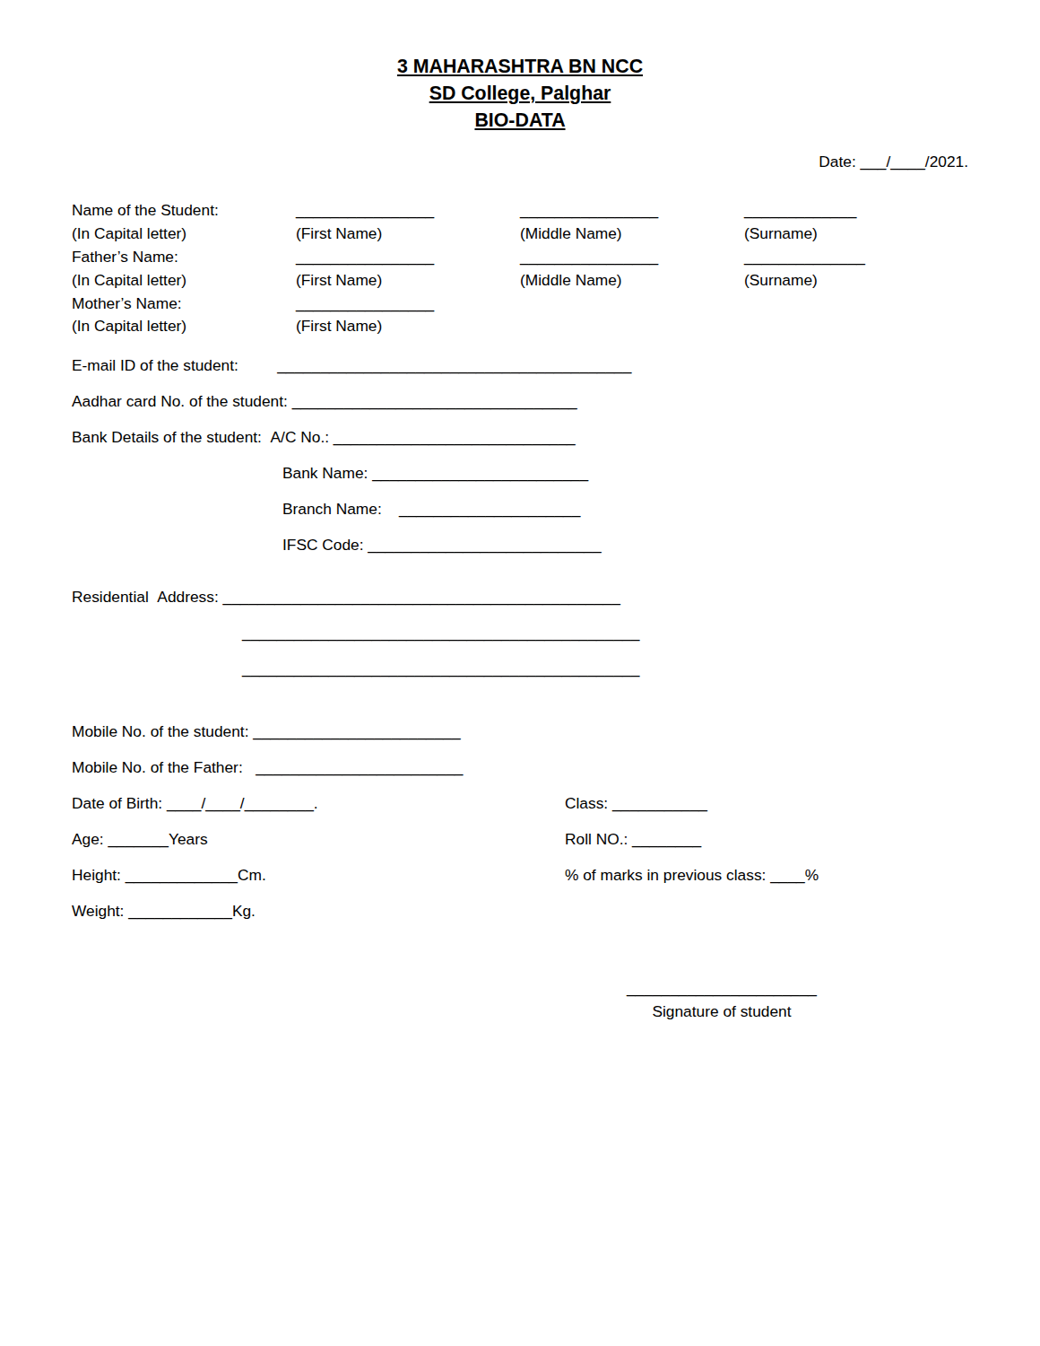3 MAHARASHTRA BN NCC
SD College, Palghar
BIO-DATA
Date: ___/____/2021.
| Name of the Student: | ________________ | ________________ | _____________ |
| (In Capital letter) | (First Name) | (Middle Name) | (Surname) |
| Father’s Name: | ________________ | ________________ | ______________ |
| (In Capital letter) | (First Name) | (Middle Name) | (Surname) |
| Mother’s Name: | ________________ | | |
| (In Capital letter) | (First Name) | | |
E-mail ID of the student: _________________________________________
Aadhar card No. of the student: _________________________________
Bank Details of the student: A/C No.: ____________________________
Bank Name: _________________________
Branch Name: _____________________
IFSC Code: ___________________________
Residential Address: ______________________________________________
______________________________________________
______________________________________________
Mobile No. of the student: ________________________
Mobile No. of the Father: ________________________
Date of Birth: ____/____/________.
Class: ___________
Age: _______Years
Roll NO.: ________
Height: _____________Cm.
% of marks in previous class: ____%
Weight: ____________Kg.
______________________
Signature of student